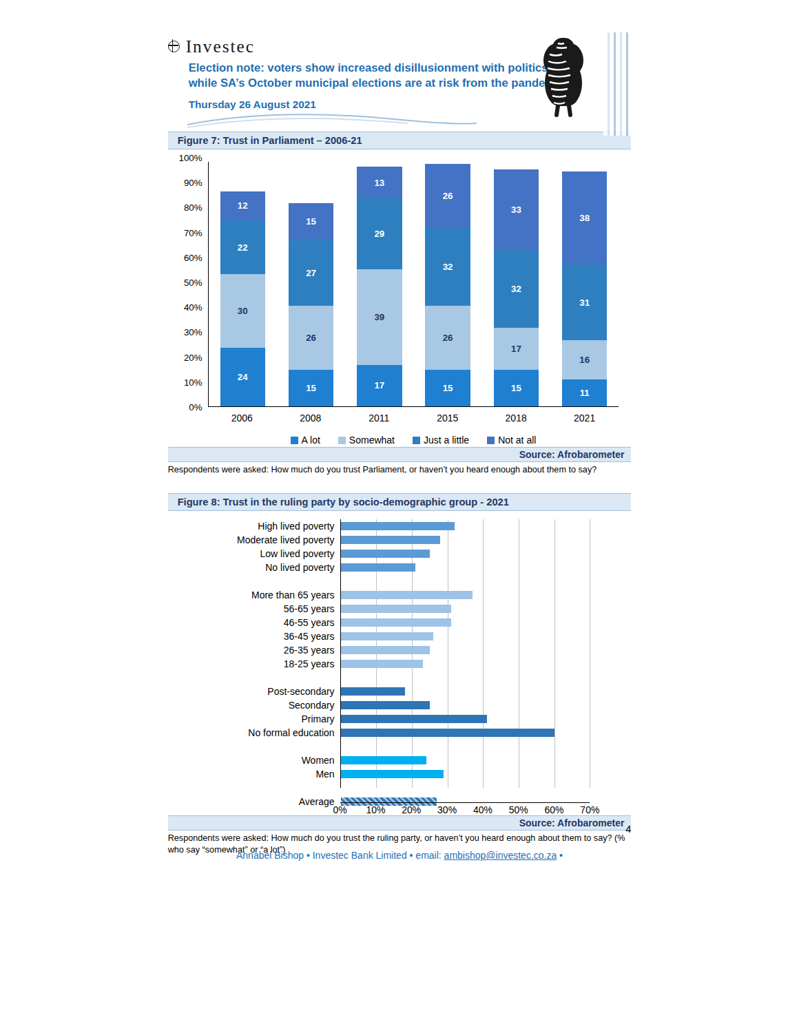Investec
Election note: voters show increased disillusionment with politics,
while SA’s October municipal elections are at risk from the pandemic
Thursday 26 August 2021
Figure 7: Trust in Parliament – 2006-21
100% 90% 80% 70% 60% 50% 40% 30% 20% 10% 0%
12
22
30
24
15
27
26
15
13
29
39
17
26
32
26
15
33
32
17
15
38
31
16
11
200620082011201520182021
A lot Somewhat Just a little Not at all
Source: Afrobarometer
Respondents were asked: How much do you trust Parliament, or haven’t you heard enough about them to say?
Figure 8: Trust in the ruling party by socio-demographic group - 2021
High lived poverty
Moderate lived poverty
Low lived poverty
No lived poverty
More than 65 years
56-65 years
46-55 years
36-45 years
26-35 years
18-25 years
Post-secondary
Secondary
Primary
No formal education
Women
Men
Average
0% 10% 20% 30% 40% 50% 60% 70%
Source: Afrobarometer
Respondents were asked: How much do you trust the ruling party, or haven’t you heard enough about them to say? (% who say “somewhat” or “a lot”)
4
Annabel Bishop • Investec Bank Limited • email: ambishop@investec.co.za •